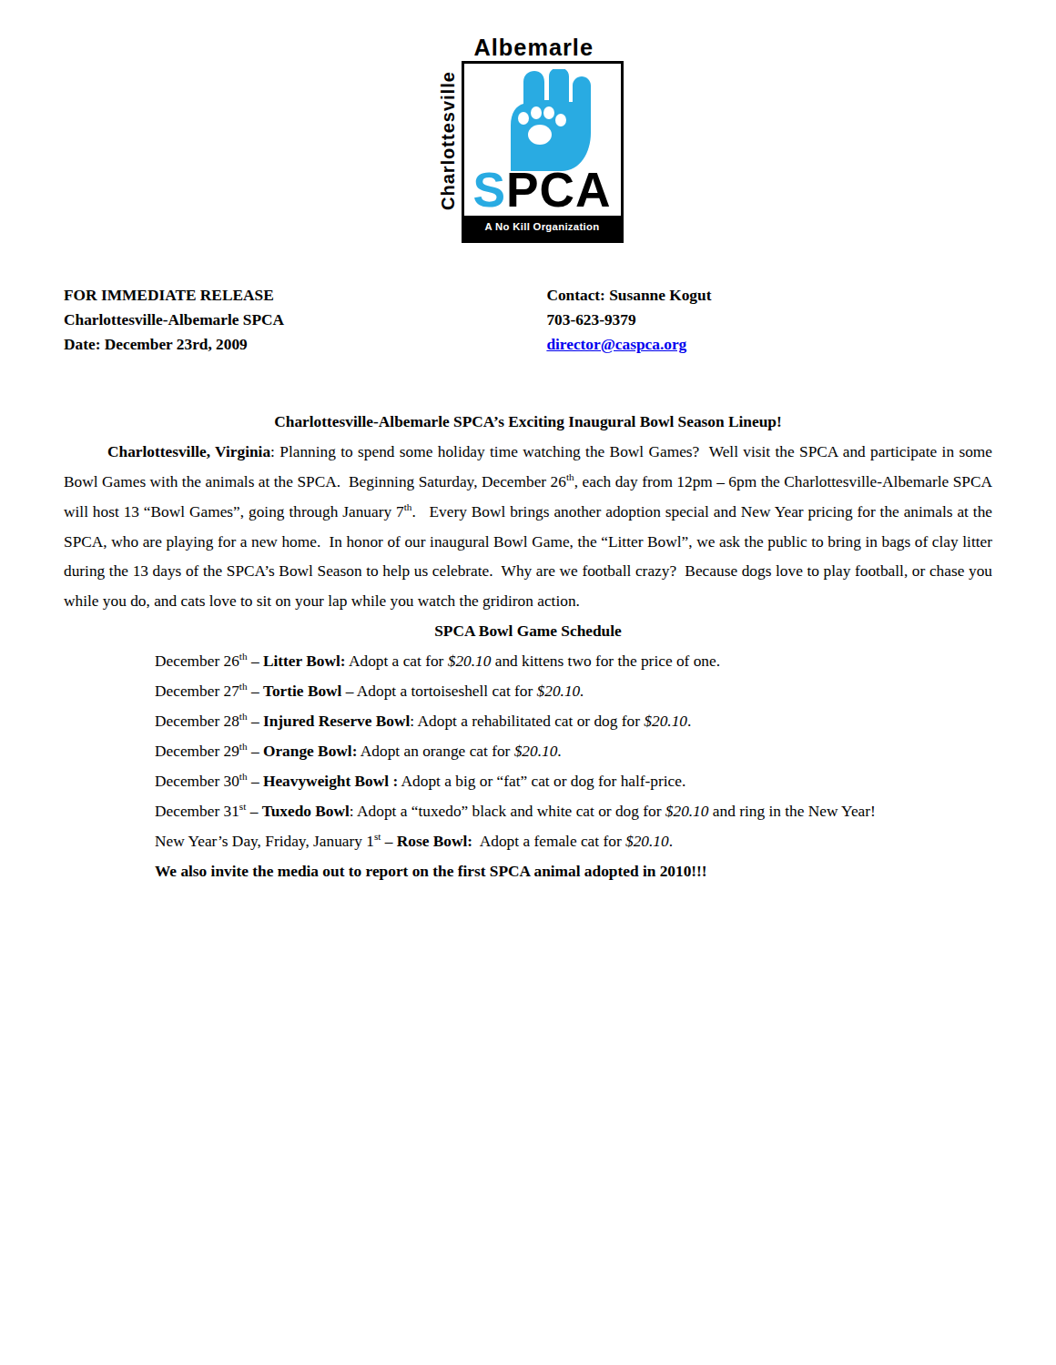Albemarle
Charlottesville
SPCA
A No Kill Organization
| FOR IMMEDIATE RELEASE Charlottesville-Albemarle SPCA Date: December 23rd, 2009 | Contact: Susanne Kogut 703-623-9379 director@caspca.org |
Charlottesville-Albemarle SPCA’s Exciting Inaugural Bowl Season Lineup!
Charlottesville, Virginia: Planning to spend some holiday time watching the Bowl Games? Well visit the SPCA and participate in some Bowl Games with the animals at the SPCA. Beginning Saturday, December 26th, each day from 12pm – 6pm the Charlottesville-Albemarle SPCA will host 13 “Bowl Games”, going through January 7th. Every Bowl brings another adoption special and New Year pricing for the animals at the SPCA, who are playing for a new home. In honor of our inaugural Bowl Game, the “Litter Bowl”, we ask the public to bring in bags of clay litter during the 13 days of the SPCA’s Bowl Season to help us celebrate. Why are we football crazy? Because dogs love to play football, or chase you while you do, and cats love to sit on your lap while you watch the gridiron action.
SPCA Bowl Game Schedule
December 26th – Litter Bowl: Adopt a cat for $20.10 and kittens two for the price of one.
December 27th – Tortie Bowl – Adopt a tortoiseshell cat for $20.10.
December 28th – Injured Reserve Bowl: Adopt a rehabilitated cat or dog for $20.10.
December 29th – Orange Bowl: Adopt an orange cat for $20.10.
December 30th – Heavyweight Bowl : Adopt a big or “fat” cat or dog for half-price.
December 31st – Tuxedo Bowl: Adopt a “tuxedo” black and white cat or dog for $20.10 and ring in the New Year!
New Year’s Day, Friday, January 1st – Rose Bowl: Adopt a female cat for $20.10.
We also invite the media out to report on the first SPCA animal adopted in 2010!!!